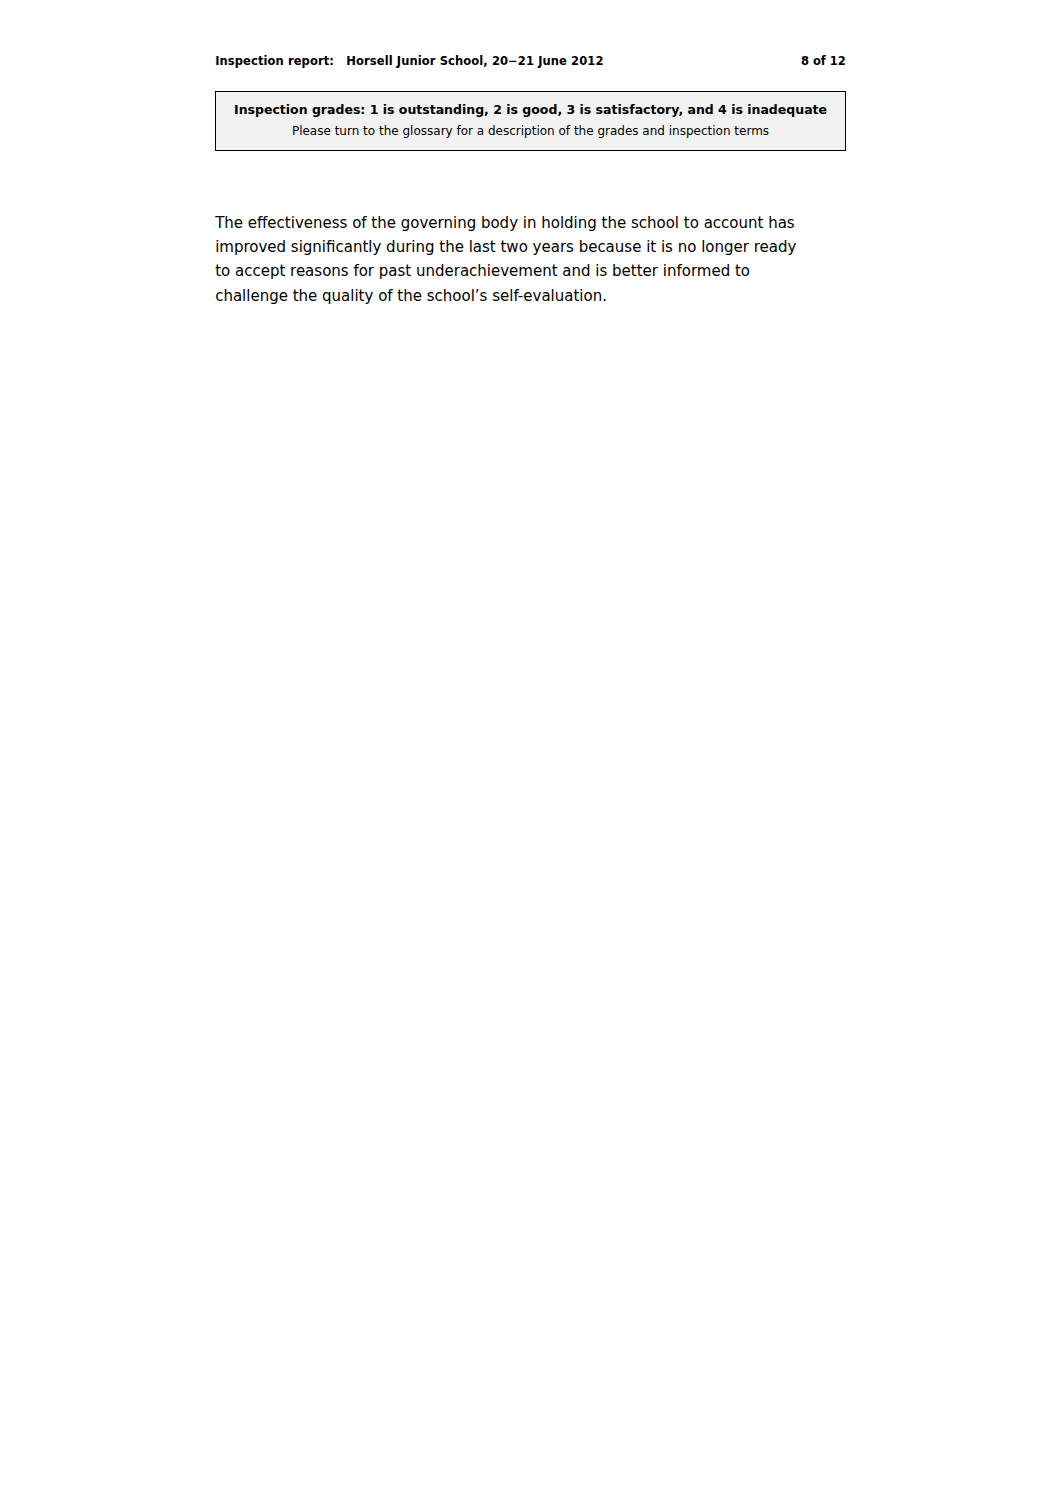Inspection report: Horsell Junior School, 20−21 June 2012
8 of 12
Inspection grades: 1 is outstanding, 2 is good, 3 is satisfactory, and 4 is inadequate
Please turn to the glossary for a description of the grades and inspection terms
The effectiveness of the governing body in holding the school to account has improved significantly during the last two years because it is no longer ready to accept reasons for past underachievement and is better informed to challenge the quality of the school’s self-evaluation.